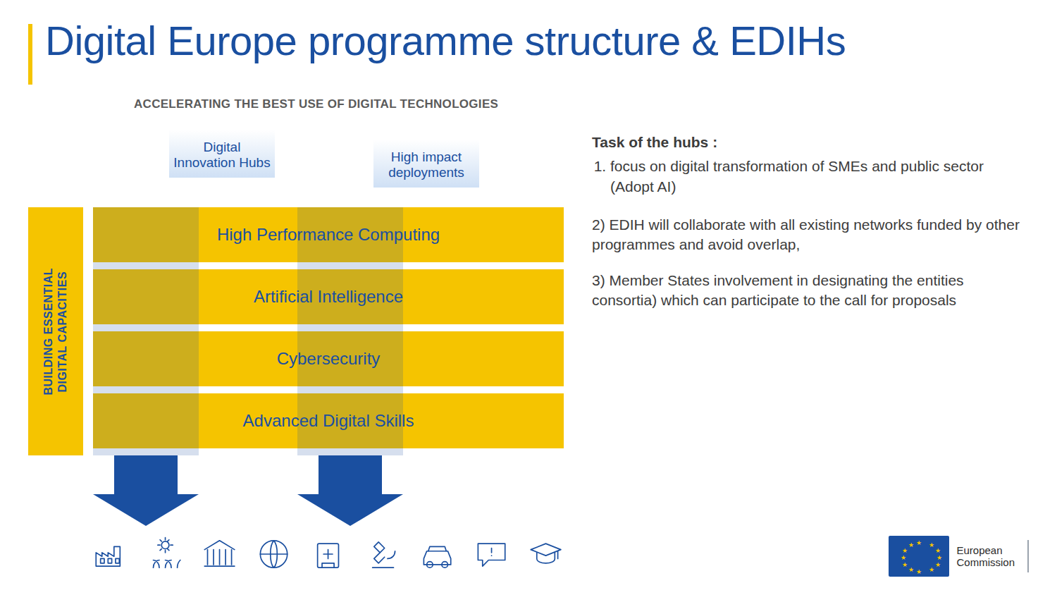Digital Europe programme structure & EDIHs
Accelerating the best use of digital technologies
Digital Innovation Hubs
High impact deployments
BUILDING ESSENTIAL
DIGITAL CAPACITIES
High Performance Computing
Artificial Intelligence
Cybersecurity
Advanced Digital Skills
Task of the hubs :
focus on digital transformation of SMEs and public sector (Adopt AI)
2) EDIH will collaborate with all existing networks funded by other programmes and avoid overlap,
3) Member States involvement in designating the entities consortia) which can participate to the call for proposals
★ ★ ★ ★ ★ ★ ★ ★ ★ ★ ★ ★
European Commission